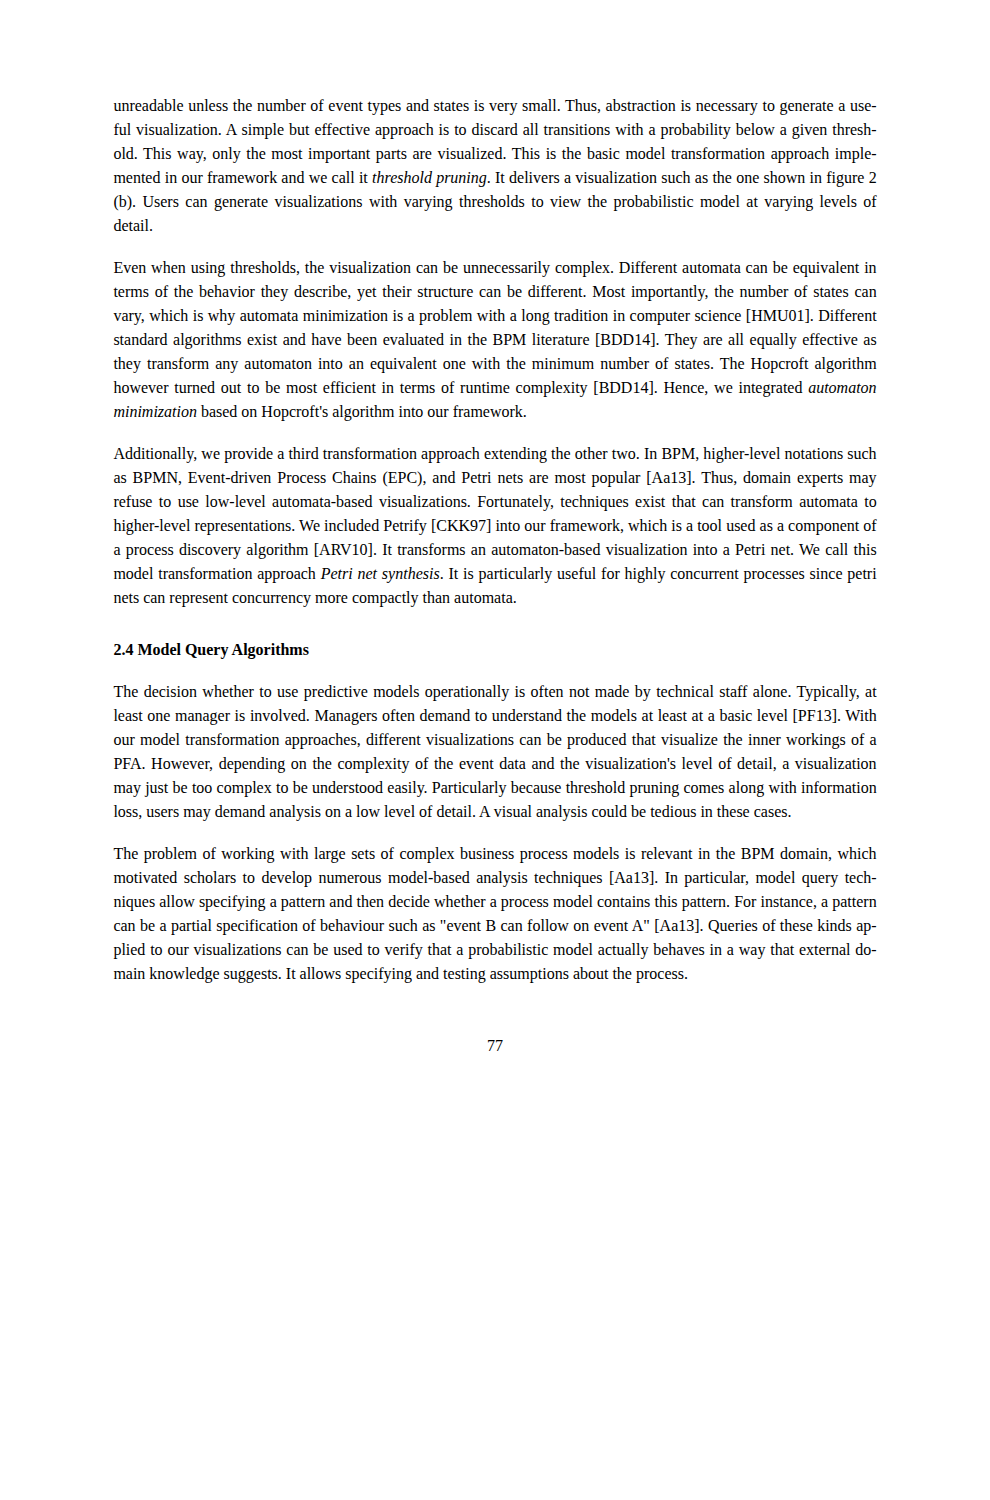unreadable unless the number of event types and states is very small. Thus, abstraction is necessary to generate a useful visualization. A simple but effective approach is to discard all transitions with a probability below a given threshold. This way, only the most important parts are visualized. This is the basic model transformation approach implemented in our framework and we call it threshold pruning. It delivers a visualization such as the one shown in figure 2 (b). Users can generate visualizations with varying thresholds to view the probabilistic model at varying levels of detail.
Even when using thresholds, the visualization can be unnecessarily complex. Different automata can be equivalent in terms of the behavior they describe, yet their structure can be different. Most importantly, the number of states can vary, which is why automata minimization is a problem with a long tradition in computer science [HMU01]. Different standard algorithms exist and have been evaluated in the BPM literature [BDD14]. They are all equally effective as they transform any automaton into an equivalent one with the minimum number of states. The Hopcroft algorithm however turned out to be most efficient in terms of runtime complexity [BDD14]. Hence, we integrated automaton minimization based on Hopcroft's algorithm into our framework.
Additionally, we provide a third transformation approach extending the other two. In BPM, higher-level notations such as BPMN, Event-driven Process Chains (EPC), and Petri nets are most popular [Aa13]. Thus, domain experts may refuse to use low-level automata-based visualizations. Fortunately, techniques exist that can transform automata to higher-level representations. We included Petrify [CKK97] into our framework, which is a tool used as a component of a process discovery algorithm [ARV10]. It transforms an automaton-based visualization into a Petri net. We call this model transformation approach Petri net synthesis. It is particularly useful for highly concurrent processes since petri nets can represent concurrency more compactly than automata.
2.4 Model Query Algorithms
The decision whether to use predictive models operationally is often not made by technical staff alone. Typically, at least one manager is involved. Managers often demand to understand the models at least at a basic level [PF13]. With our model transformation approaches, different visualizations can be produced that visualize the inner workings of a PFA. However, depending on the complexity of the event data and the visualization's level of detail, a visualization may just be too complex to be understood easily. Particularly because threshold pruning comes along with information loss, users may demand analysis on a low level of detail. A visual analysis could be tedious in these cases.
The problem of working with large sets of complex business process models is relevant in the BPM domain, which motivated scholars to develop numerous model-based analysis techniques [Aa13]. In particular, model query techniques allow specifying a pattern and then decide whether a process model contains this pattern. For instance, a pattern can be a partial specification of behaviour such as "event B can follow on event A" [Aa13]. Queries of these kinds applied to our visualizations can be used to verify that a probabilistic model actually behaves in a way that external domain knowledge suggests. It allows specifying and testing assumptions about the process.
77